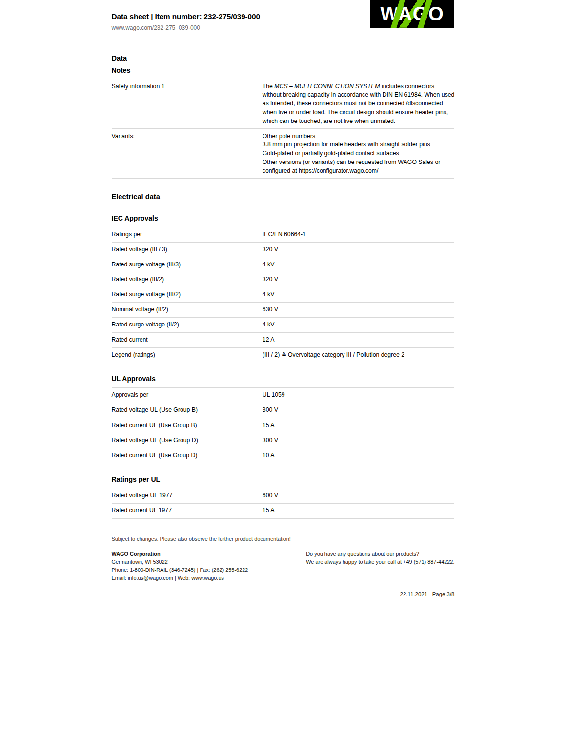WAGO
Data sheet | Item number: 232-275/039-000
www.wago.com/232-275_039-000
Data
Notes
| Safety information 1 | The MCS – MULTI CONNECTION SYSTEM includes connectors without breaking capacity in accordance with DIN EN 61984. When used as intended, these connectors must not be connected /disconnected when live or under load. The circuit design should ensure header pins, which can be touched, are not live when unmated. |
| Variants: | Other pole numbers 3.8 mm pin projection for male headers with straight solder pins Gold-plated or partially gold-plated contact surfaces Other versions (or variants) can be requested from WAGO Sales or configured at https://configurator.wago.com/ |
Electrical data
IEC Approvals
| Ratings per | IEC/EN 60664-1 |
| Rated voltage (III / 3) | 320 V |
| Rated surge voltage (III/3) | 4 kV |
| Rated voltage (III/2) | 320 V |
| Rated surge voltage (III/2) | 4 kV |
| Nominal voltage (II/2) | 630 V |
| Rated surge voltage (II/2) | 4 kV |
| Rated current | 12 A |
| Legend (ratings) | (III / 2) ≙ Overvoltage category III / Pollution degree 2 |
UL Approvals
| Approvals per | UL 1059 |
| Rated voltage UL (Use Group B) | 300 V |
| Rated current UL (Use Group B) | 15 A |
| Rated voltage UL (Use Group D) | 300 V |
| Rated current UL (Use Group D) | 10 A |
Ratings per UL
| Rated voltage UL 1977 | 600 V |
| Rated current UL 1977 | 15 A |
Subject to changes. Please also observe the further product documentation!
WAGO Corporation
Germantown, WI 53022
Phone: 1-800-DIN-RAIL (346-7245) | Fax: (262) 255-6222
Email: info.us@wago.com | Web: www.wago.us
Do you have any questions about our products?
We are always happy to take your call at +49 (571) 887-44222.
22.11.2021 Page 3/8